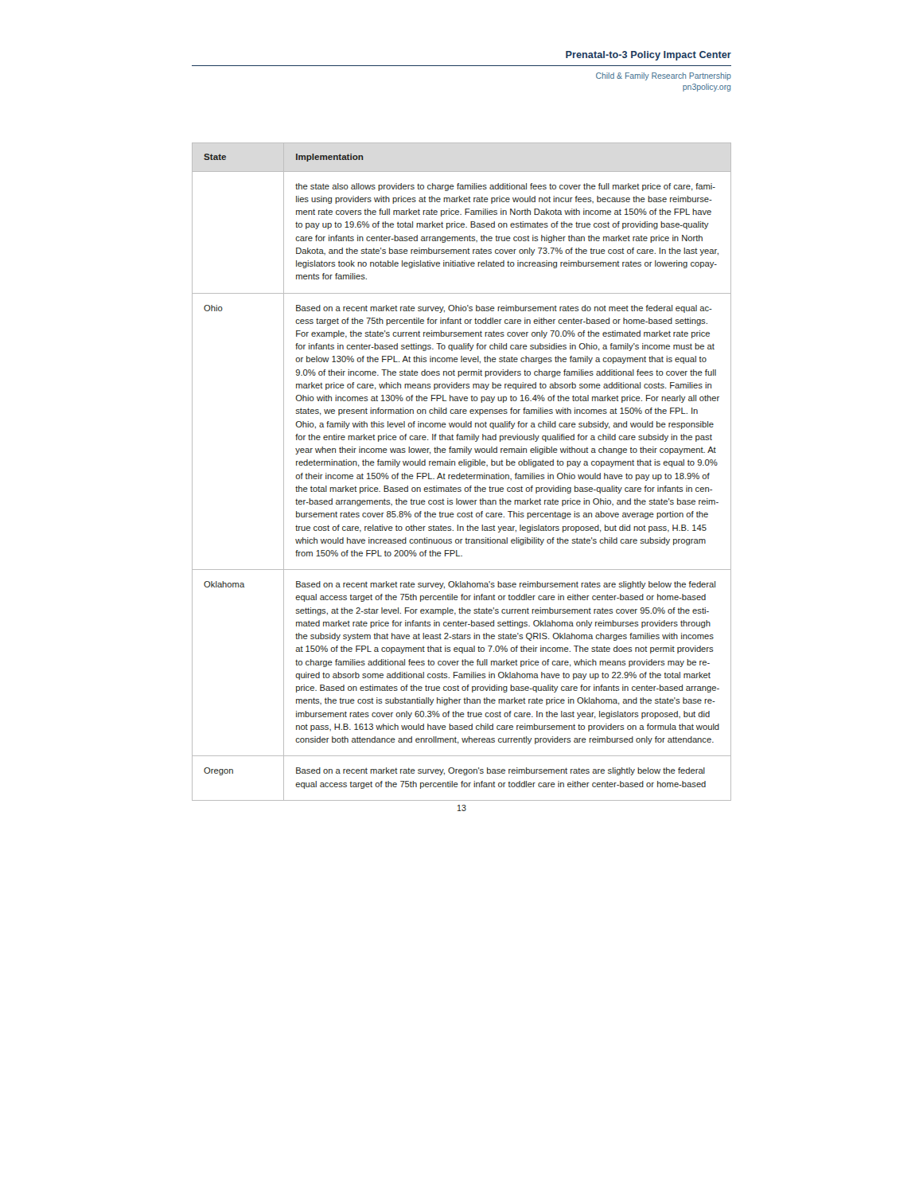Prenatal-to-3 Policy Impact Center
Child & Family Research Partnership
pn3policy.org
| State | Implementation |
| --- | --- |
| | the state also allows providers to charge families additional fees to cover the full market price of care, families using providers with prices at the market rate price would not incur fees, because the base reimbursement rate covers the full market rate price. Families in North Dakota with income at 150% of the FPL have to pay up to 19.6% of the total market price. Based on estimates of the true cost of providing base-quality care for infants in center-based arrangements, the true cost is higher than the market rate price in North Dakota, and the state's base reimbursement rates cover only 73.7% of the true cost of care. In the last year, legislators took no notable legislative initiative related to increasing reimbursement rates or lowering copayments for families. |
| Ohio | Based on a recent market rate survey, Ohio's base reimbursement rates do not meet the federal equal access target of the 75th percentile for infant or toddler care in either center-based or home-based settings. For example, the state's current reimbursement rates cover only 70.0% of the estimated market rate price for infants in center-based settings. To qualify for child care subsidies in Ohio, a family's income must be at or below 130% of the FPL. At this income level, the state charges the family a copayment that is equal to 9.0% of their income. The state does not permit providers to charge families additional fees to cover the full market price of care, which means providers may be required to absorb some additional costs. Families in Ohio with incomes at 130% of the FPL have to pay up to 16.4% of the total market price. For nearly all other states, we present information on child care expenses for families with incomes at 150% of the FPL. In Ohio, a family with this level of income would not qualify for a child care subsidy, and would be responsible for the entire market price of care. If that family had previously qualified for a child care subsidy in the past year when their income was lower, the family would remain eligible without a change to their copayment. At redetermination, the family would remain eligible, but be obligated to pay a copayment that is equal to 9.0% of their income at 150% of the FPL. At redetermination, families in Ohio would have to pay up to 18.9% of the total market price. Based on estimates of the true cost of providing base-quality care for infants in center-based arrangements, the true cost is lower than the market rate price in Ohio, and the state's base reimbursement rates cover 85.8% of the true cost of care. This percentage is an above average portion of the true cost of care, relative to other states. In the last year, legislators proposed, but did not pass, H.B. 145 which would have increased continuous or transitional eligibility of the state's child care subsidy program from 150% of the FPL to 200% of the FPL. |
| Oklahoma | Based on a recent market rate survey, Oklahoma's base reimbursement rates are slightly below the federal equal access target of the 75th percentile for infant or toddler care in either center-based or home-based settings, at the 2-star level. For example, the state's current reimbursement rates cover 95.0% of the estimated market rate price for infants in center-based settings. Oklahoma only reimburses providers through the subsidy system that have at least 2-stars in the state's QRIS. Oklahoma charges families with incomes at 150% of the FPL a copayment that is equal to 7.0% of their income. The state does not permit providers to charge families additional fees to cover the full market price of care, which means providers may be required to absorb some additional costs. Families in Oklahoma have to pay up to 22.9% of the total market price. Based on estimates of the true cost of providing base-quality care for infants in center-based arrangements, the true cost is substantially higher than the market rate price in Oklahoma, and the state's base reimbursement rates cover only 60.3% of the true cost of care. In the last year, legislators proposed, but did not pass, H.B. 1613 which would have based child care reimbursement to providers on a formula that would consider both attendance and enrollment, whereas currently providers are reimbursed only for attendance. |
| Oregon | Based on a recent market rate survey, Oregon's base reimbursement rates are slightly below the federal equal access target of the 75th percentile for infant or toddler care in either center-based or home-based |
13